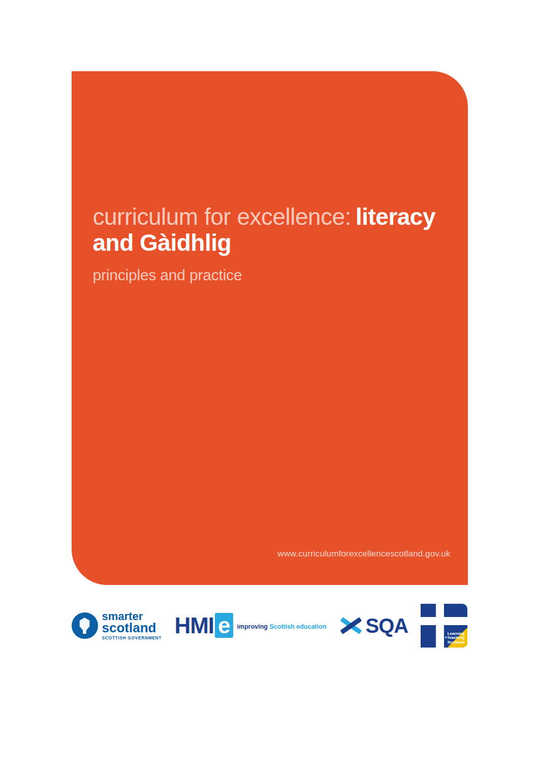curriculum for excellence: literacy and Gàidhlig
principles and practice
www.curriculumforexcellencescotland.gov.uk
smarter scotland SCOTTISH GOVERNMENT
HMIe
improving Scottish education
SQA
Learning
+Teaching
Scotland
Cover page of the Curriculum for Excellence publication on literacy and Gàidhlig: principles and practice.